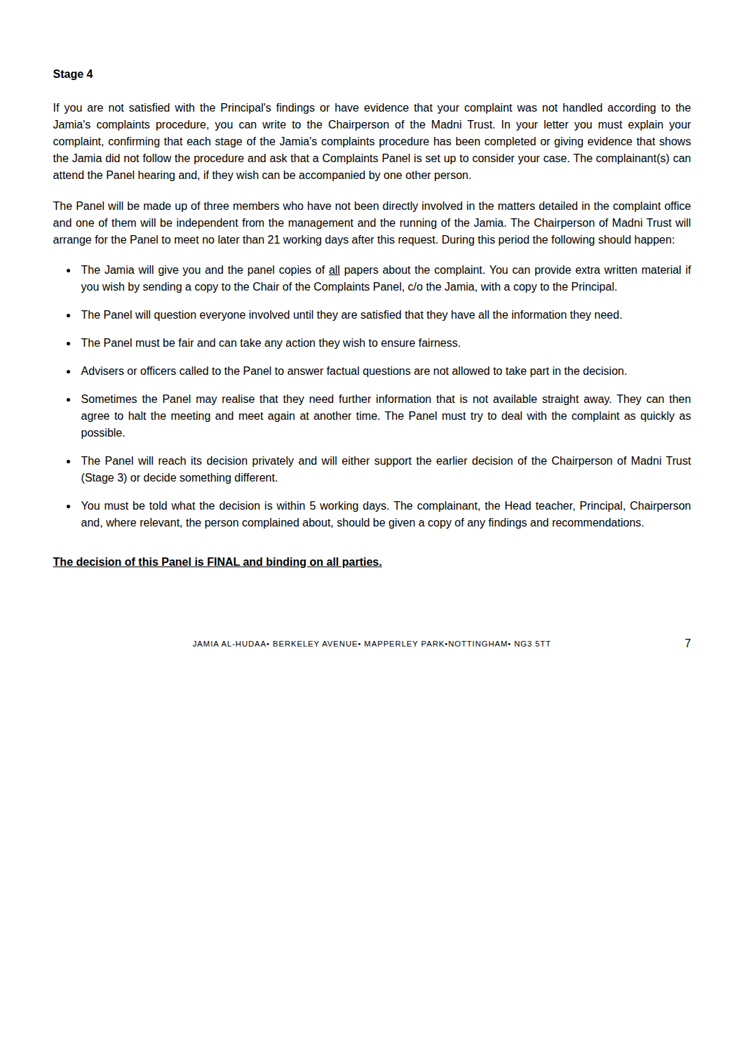Stage 4
If you are not satisfied with the Principal's findings or have evidence that your complaint was not handled according to the Jamia's complaints procedure, you can write to the Chairperson of the Madni Trust. In your letter you must explain your complaint, confirming that each stage of the Jamia's complaints procedure has been completed or giving evidence that shows the Jamia did not follow the procedure and ask that a Complaints Panel is set up to consider your case. The complainant(s) can attend the Panel hearing and, if they wish can be accompanied by one other person.
The Panel will be made up of three members who have not been directly involved in the matters detailed in the complaint office and one of them will be independent from the management and the running of the Jamia. The Chairperson of Madni Trust will arrange for the Panel to meet no later than 21 working days after this request. During this period the following should happen:
The Jamia will give you and the panel copies of all papers about the complaint. You can provide extra written material if you wish by sending a copy to the Chair of the Complaints Panel, c/o the Jamia, with a copy to the Principal.
The Panel will question everyone involved until they are satisfied that they have all the information they need.
The Panel must be fair and can take any action they wish to ensure fairness.
Advisers or officers called to the Panel to answer factual questions are not allowed to take part in the decision.
Sometimes the Panel may realise that they need further information that is not available straight away. They can then agree to halt the meeting and meet again at another time. The Panel must try to deal with the complaint as quickly as possible.
The Panel will reach its decision privately and will either support the earlier decision of the Chairperson of Madni Trust (Stage 3) or decide something different.
You must be told what the decision is within 5 working days. The complainant, the Head teacher, Principal, Chairperson and, where relevant, the person complained about, should be given a copy of any findings and recommendations.
The decision of this Panel is FINAL and binding on all parties.
JAMIA AL-HUDAA• BERKELEY AVENUE• MAPPERLEY PARK•NOTTINGHAM• NG3 5TT
7